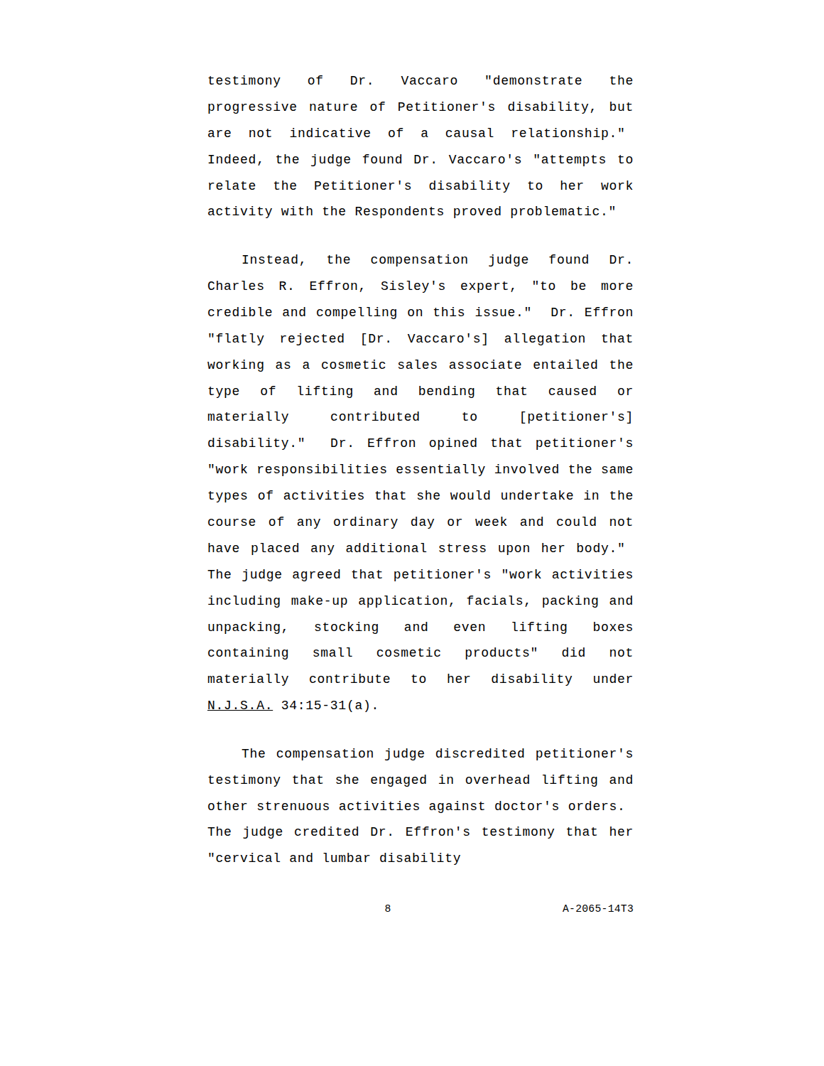testimony of Dr. Vaccaro "demonstrate the progressive nature of Petitioner's disability, but are not indicative of a causal relationship." Indeed, the judge found Dr. Vaccaro's "attempts to relate the Petitioner's disability to her work activity with the Respondents proved problematic."
Instead, the compensation judge found Dr. Charles R. Effron, Sisley's expert, "to be more credible and compelling on this issue." Dr. Effron "flatly rejected [Dr. Vaccaro's] allegation that working as a cosmetic sales associate entailed the type of lifting and bending that caused or materially contributed to [petitioner's] disability." Dr. Effron opined that petitioner's "work responsibilities essentially involved the same types of activities that she would undertake in the course of any ordinary day or week and could not have placed any additional stress upon her body." The judge agreed that petitioner's "work activities including make-up application, facials, packing and unpacking, stocking and even lifting boxes containing small cosmetic products" did not materially contribute to her disability under N.J.S.A. 34:15-31(a).
The compensation judge discredited petitioner's testimony that she engaged in overhead lifting and other strenuous activities against doctor's orders. The judge credited Dr. Effron's testimony that her "cervical and lumbar disability
8 A-2065-14T3